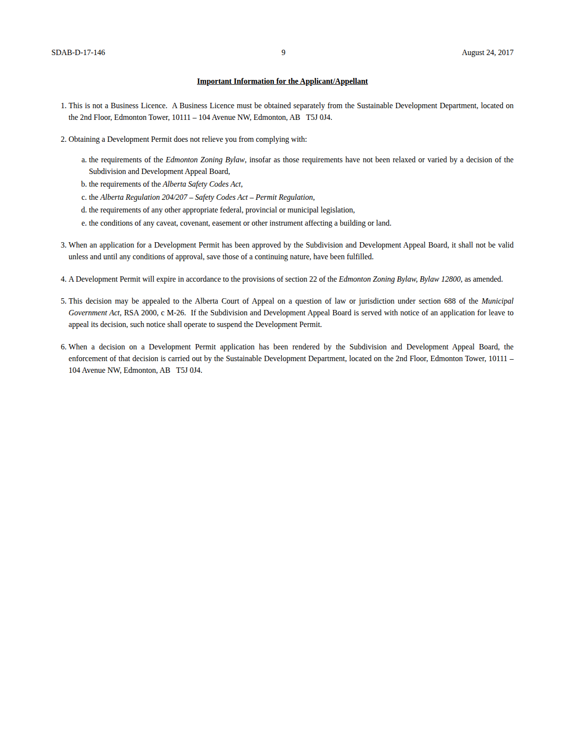SDAB-D-17-146 9 August 24, 2017
Important Information for the Applicant/Appellant
This is not a Business Licence. A Business Licence must be obtained separately from the Sustainable Development Department, located on the 2nd Floor, Edmonton Tower, 10111 – 104 Avenue NW, Edmonton, AB T5J 0J4.
Obtaining a Development Permit does not relieve you from complying with:
the requirements of the Edmonton Zoning Bylaw, insofar as those requirements have not been relaxed or varied by a decision of the Subdivision and Development Appeal Board,
the requirements of the Alberta Safety Codes Act,
the Alberta Regulation 204/207 – Safety Codes Act – Permit Regulation,
the requirements of any other appropriate federal, provincial or municipal legislation,
the conditions of any caveat, covenant, easement or other instrument affecting a building or land.
When an application for a Development Permit has been approved by the Subdivision and Development Appeal Board, it shall not be valid unless and until any conditions of approval, save those of a continuing nature, have been fulfilled.
A Development Permit will expire in accordance to the provisions of section 22 of the Edmonton Zoning Bylaw, Bylaw 12800, as amended.
This decision may be appealed to the Alberta Court of Appeal on a question of law or jurisdiction under section 688 of the Municipal Government Act, RSA 2000, c M-26. If the Subdivision and Development Appeal Board is served with notice of an application for leave to appeal its decision, such notice shall operate to suspend the Development Permit.
When a decision on a Development Permit application has been rendered by the Subdivision and Development Appeal Board, the enforcement of that decision is carried out by the Sustainable Development Department, located on the 2nd Floor, Edmonton Tower, 10111 – 104 Avenue NW, Edmonton, AB T5J 0J4.